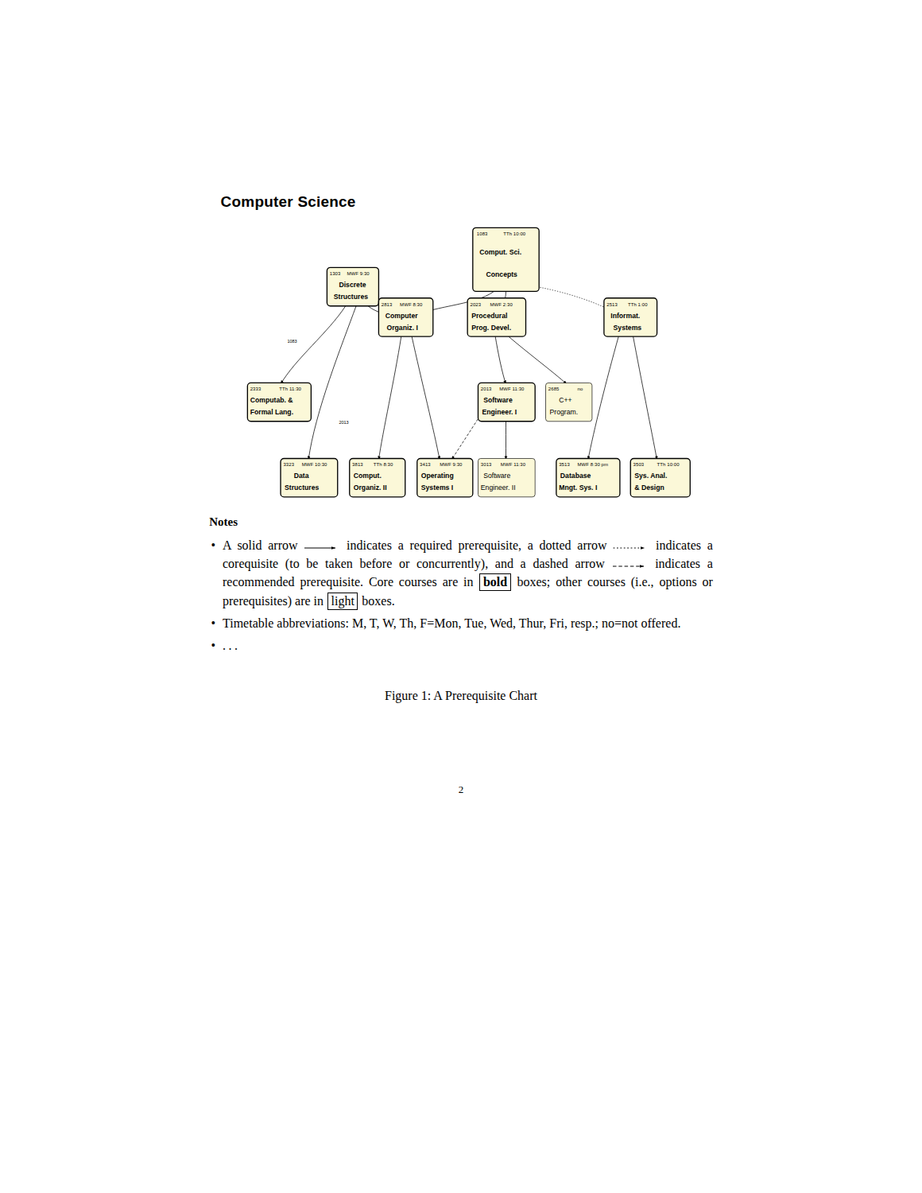Computer Science
1083 2013 1083 TTh 10:00 Comput. Sci. Concepts 1303 MWF 9:30 Discrete Structures 2813 MWF 8:30 Computer Organiz. I 2023 MWF 2:30 Procedural Prog. Devel. 2513 TTh 1:00 Informat. Systems 2333 TTh 11:30 Computab. & Formal Lang. 2013 MWF 11:30 Software Engineer. I 2685 no C++ Program. 3323 MWF 10:30 Data Structures 3813 TTh 8:30 Comput. Organiz. II 3413 MWF 9:30 Operating Systems I 3013 MWF 11:30 Software Engineer. II 3513 MWF 8:30 pm Database Mngt. Sys. I 3503 TTh 10:00 Sys. Anal. & Design
Notes
A solid arrow indicates a required prerequisite, a dotted arrow indicates a corequisite (to be taken before or concurrently), and a dashed arrow indicates a recommended prerequisite. Core courses are in bold boxes; other courses (i.e., options or prerequisites) are in light boxes.
Timetable abbreviations: M, T, W, Th, F=Mon, Tue, Wed, Thur, Fri, resp.; no=not offered.
...
Figure 1: A Prerequisite Chart
2